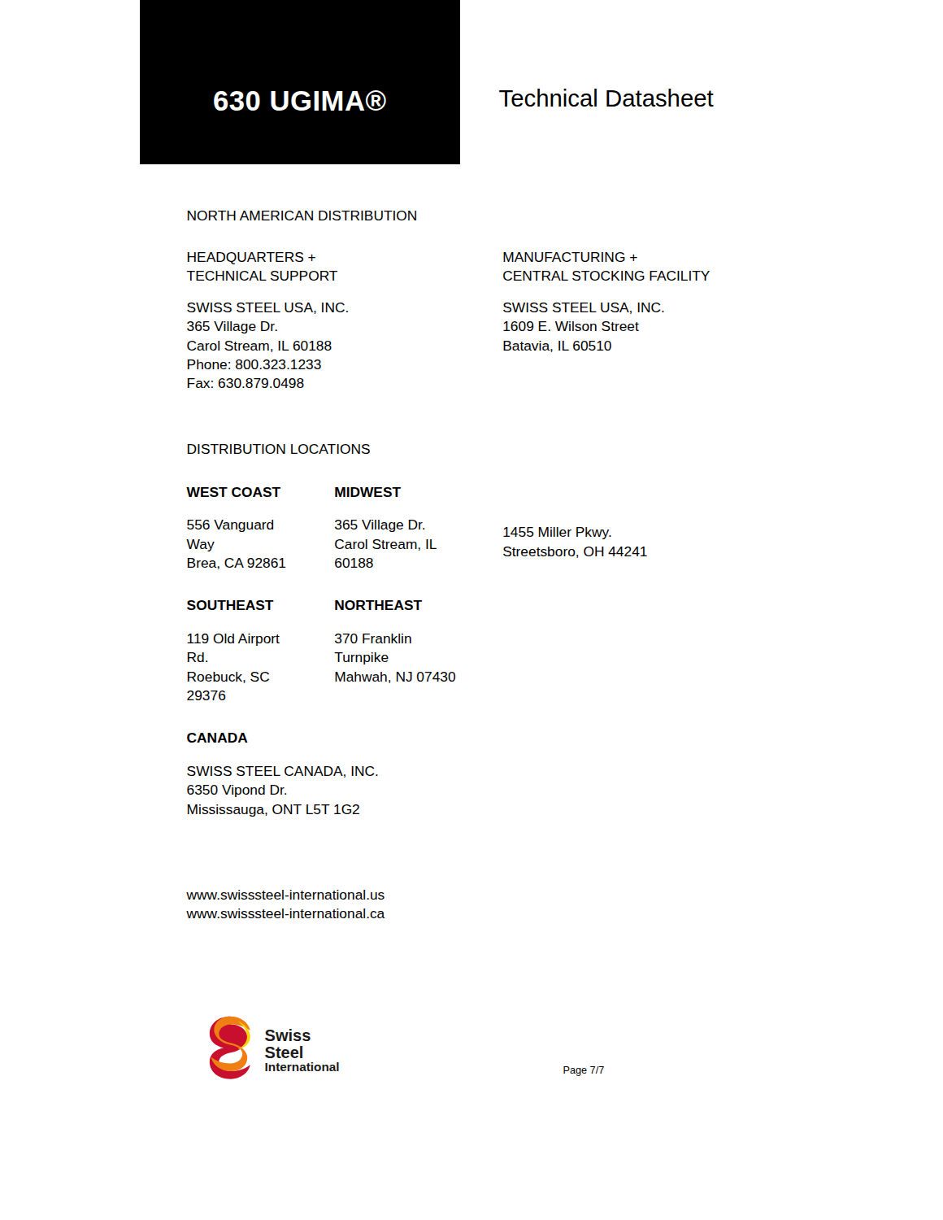630 UGIMA®
Technical Datasheet
NORTH AMERICAN DISTRIBUTION
HEADQUARTERS +
TECHNICAL SUPPORT
SWISS STEEL USA, INC.
365 Village Dr.
Carol Stream, IL 60188
Phone: 800.323.1233
Fax: 630.879.0498
MANUFACTURING +
CENTRAL STOCKING FACILITY
SWISS STEEL USA, INC.
1609 E. Wilson Street
Batavia, IL 60510
DISTRIBUTION LOCATIONS
| WEST COAST | MIDWEST |
| 556 Vanguard Way Brea, CA 92861 | 365 Village Dr. Carol Stream, IL 60188 |
| SOUTHEAST | NORTHEAST |
| 119 Old Airport Rd. Roebuck, SC 29376 | 370 Franklin Turnpike Mahwah, NJ 07430 |
| CANADA |
| SWISS STEEL CANADA, INC. 6350 Vipond Dr. Mississauga, ONT L5T 1G2 |
1455 Miller Pkwy.
Streetsboro, OH 44241
www.swisssteel-international.us
www.swisssteel-international.ca
Swiss Steel International
Page 7/7